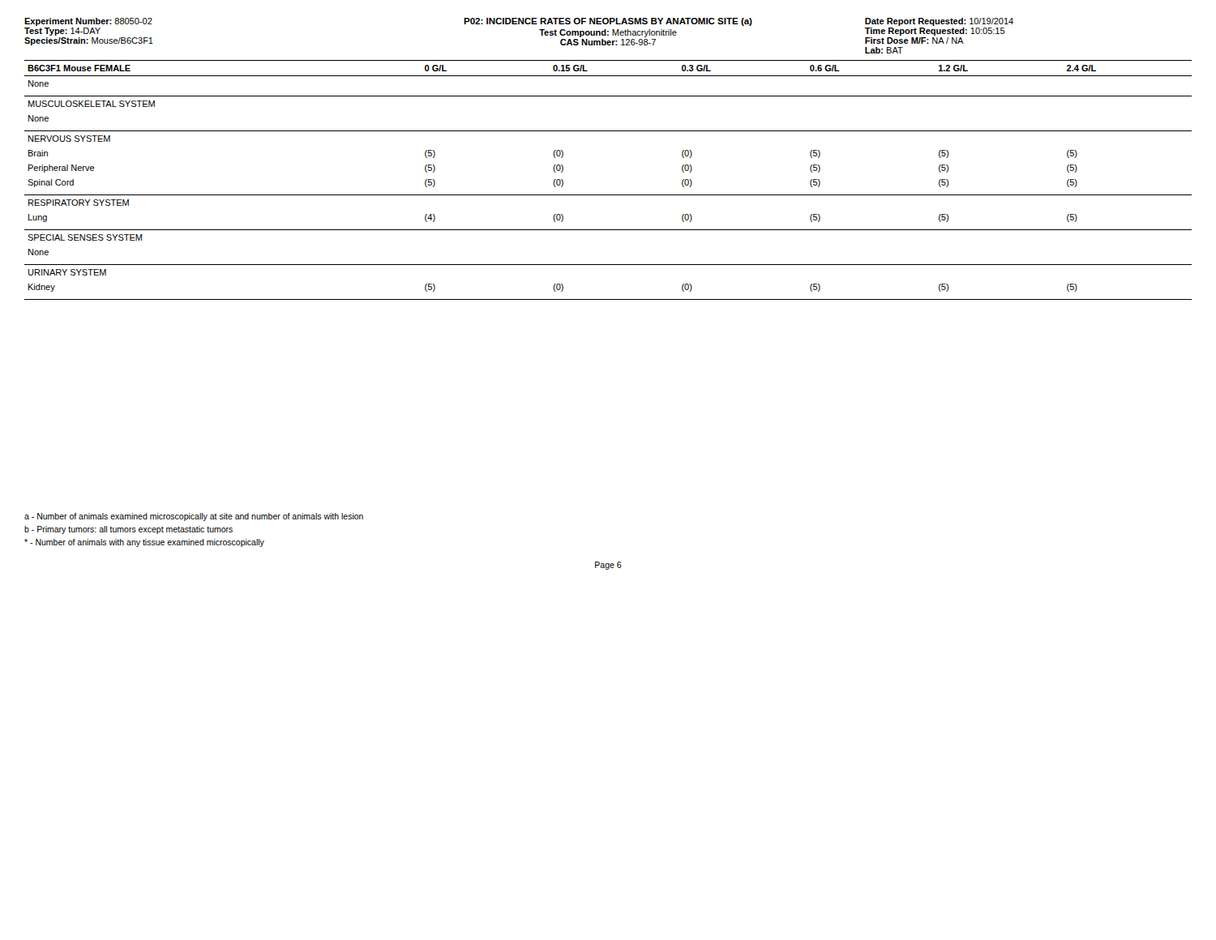| Experiment Number: 88050-02 Test Type: 14-DAY Species/Strain: Mouse/B6C3F1 | P02: INCIDENCE RATES OF NEOPLASMS BY ANATOMIC SITE (a) Test Compound: Methacrylonitrile CAS Number: 126-98-7 | Date Report Requested: 10/19/2014 Time Report Requested: 10:05:15 First Dose M/F: NA / NA Lab: BAT |
| B6C3F1 Mouse FEMALE | 0 G/L | 0.15 G/L | 0.3 G/L | 0.6 G/L | 1.2 G/L | 2.4 G/L |
| --- | --- | --- | --- | --- | --- | --- |
| None | | | | | | |
| MUSCULOSKELETAL SYSTEM | | | | | | |
| None | | | | | | |
| NERVOUS SYSTEM | | | | | | |
| Brain | (5) | (0) | (0) | (5) | (5) | (5) |
| Peripheral Nerve | (5) | (0) | (0) | (5) | (5) | (5) |
| Spinal Cord | (5) | (0) | (0) | (5) | (5) | (5) |
| RESPIRATORY SYSTEM | | | | | | |
| Lung | (4) | (0) | (0) | (5) | (5) | (5) |
| SPECIAL SENSES SYSTEM | | | | | | |
| None | | | | | | |
| URINARY SYSTEM | | | | | | |
| Kidney | (5) | (0) | (0) | (5) | (5) | (5) |
a - Number of animals examined microscopically at site and number of animals with lesion
b - Primary tumors: all tumors except metastatic tumors
* - Number of animals with any tissue examined microscopically
Page 6